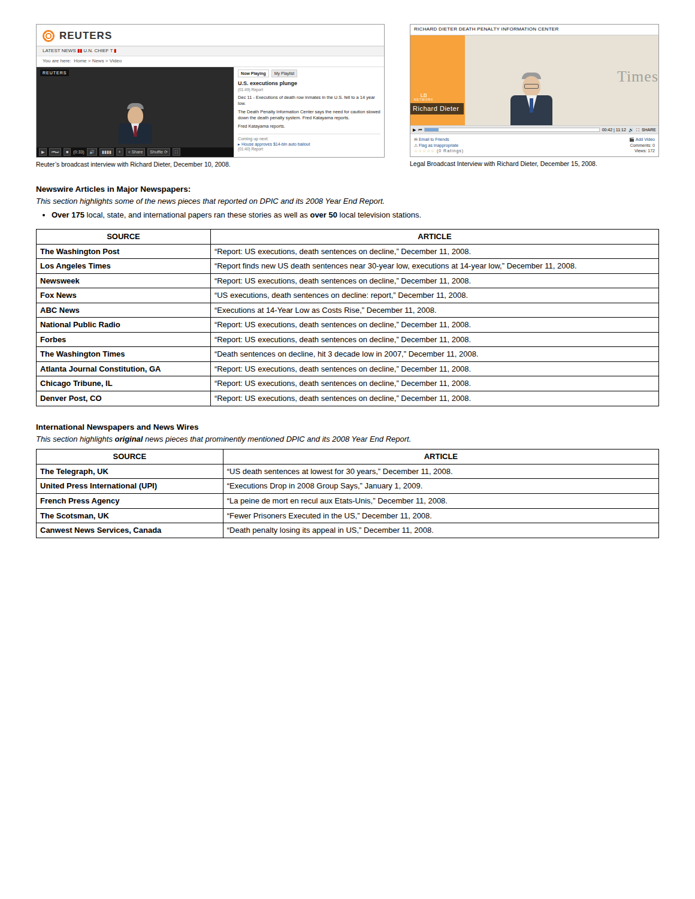REUTERS
LATEST NEWS ▮▮ U.N. CHIEF T ▮
You are here: Home > News > Video
REUTERS
▶ ⏮⏭ ■ (0:33) 🔊 ▮▮▮▮ + < Share Shuffle ⟳ ⛶
Now Playing My Playlist
U.S. executions plunge
(01:49) Report
Dec 11 - Executions of death row inmates in the U.S. fell to a 14 year low.
The Death Penalty Information Center says the need for caution slowed down the death penalty system. Fred Katayama reports.
Fred Katayama reports.
Coming up next:
▸ House approves $14-bln auto bailout
(01:40) Report
Reuter’s broadcast interview with Richard Dieter, December 10, 2008.
RICHARD DIETER DEATH PENALTY INFORMATION CENTER
Times
LBNETWORK
Richard Dieter
▶ ⏮
00:42 | 11:12 🔊 ⛶ SHARE
✉ Email to Friends
⚠ Flag as Inappropriate
☆☆☆☆☆ (0 Ratings)
🎬 Add Video
Comments: 0
Views: 172
Legal Broadcast Interview with Richard Dieter, December 15, 2008.
Newswire Articles in Major Newspapers:
This section highlights some of the news pieces that reported on DPIC and its 2008 Year End Report.
Over 175 local, state, and international papers ran these stories as well as over 50 local television stations.
| SOURCE | ARTICLE |
| --- | --- |
| The Washington Post | “Report: US executions, death sentences on decline,” December 11, 2008. |
| Los Angeles Times | “Report finds new US death sentences near 30-year low, executions at 14-year low,” December 11, 2008. |
| Newsweek | “Report: US executions, death sentences on decline,” December 11, 2008. |
| Fox News | “US executions, death sentences on decline: report,” December 11, 2008. |
| ABC News | “Executions at 14-Year Low as Costs Rise,” December 11, 2008. |
| National Public Radio | “Report: US executions, death sentences on decline,” December 11, 2008. |
| Forbes | “Report: US executions, death sentences on decline,” December 11, 2008. |
| The Washington Times | “Death sentences on decline, hit 3 decade low in 2007,” December 11, 2008. |
| Atlanta Journal Constitution, GA | “Report: US executions, death sentences on decline,” December 11, 2008. |
| Chicago Tribune, IL | “Report: US executions, death sentences on decline,” December 11, 2008. |
| Denver Post, CO | “Report: US executions, death sentences on decline,” December 11, 2008. |
International Newspapers and News Wires
This section highlights original news pieces that prominently mentioned DPIC and its 2008 Year End Report.
| SOURCE | ARTICLE |
| --- | --- |
| The Telegraph, UK | “US death sentences at lowest for 30 years,” December 11, 2008. |
| United Press International (UPI) | “Executions Drop in 2008 Group Says,” January 1, 2009. |
| French Press Agency | “La peine de mort en recul aux Etats-Unis,” December 11, 2008. |
| The Scotsman, UK | “Fewer Prisoners Executed in the US,” December 11, 2008. |
| Canwest News Services, Canada | “Death penalty losing its appeal in US,” December 11, 2008. |